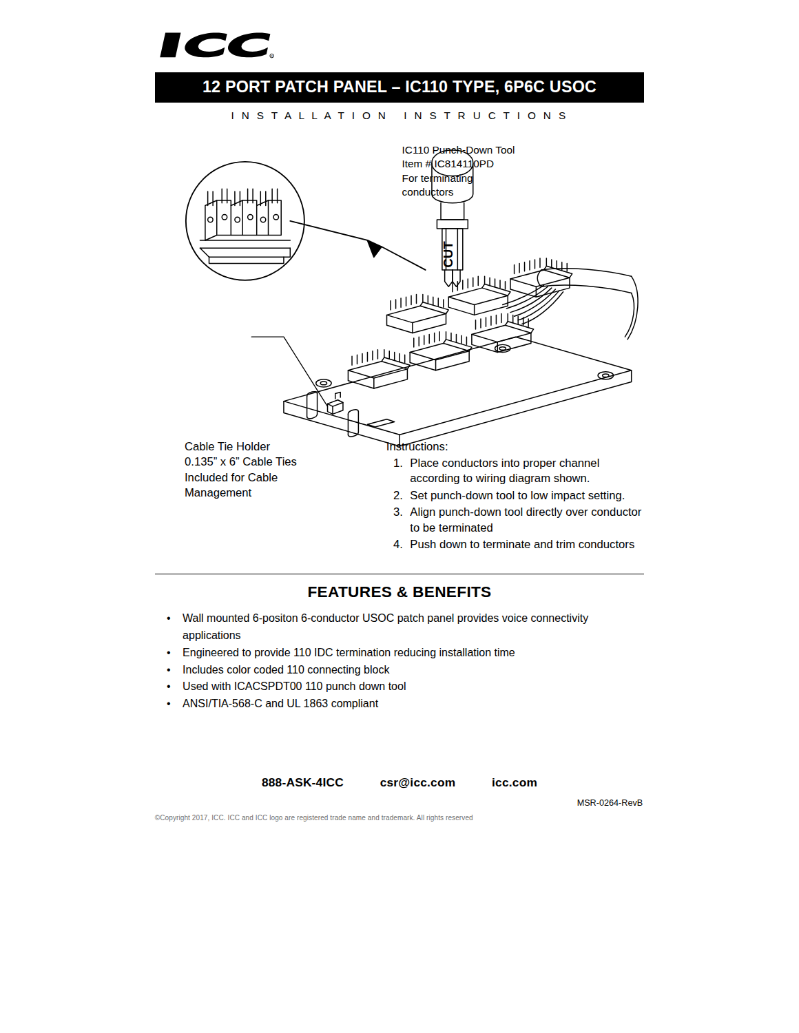R
12 PORT PATCH PANEL – IC110 TYPE, 6P6C USOC
I N S T A L L A T I O N I N S T R U C T I O N S
CUT
IC110 Punch-Down Tool
Item # IC814110PD
For terminating
conductors
Cable Tie Holder
0.135” x 6” Cable Ties
Included for Cable
Management
Instructions:
Place conductors into proper channel according to wiring diagram shown.
Set punch-down tool to low impact setting.
Align punch-down tool directly over conductor to be terminated
Push down to terminate and trim conductors
FEATURES & BENEFITS
Wall mounted 6-positon 6-conductor USOC patch panel provides voice connectivity applications
Engineered to provide 110 IDC termination reducing installation time
Includes color coded 110 connecting block
Used with ICACSPDT00 110 punch down tool
ANSI/TIA-568-C and UL 1863 compliant
888-ASK-4ICC csr@icc.com icc.com
MSR-0264-RevB
©Copyright 2017, ICC. ICC and ICC logo are registered trade name and trademark. All rights reserved